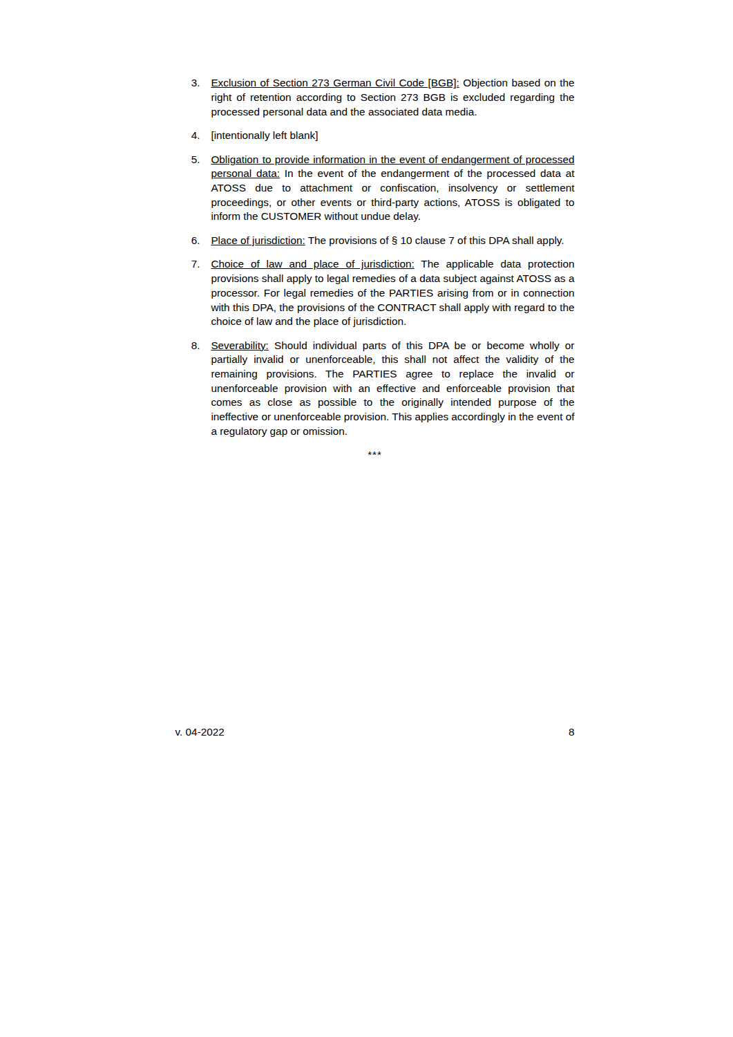Exclusion of Section 273 German Civil Code [BGB]: Objection based on the right of retention according to Section 273 BGB is excluded regarding the processed personal data and the associated data media.
[intentionally left blank]
Obligation to provide information in the event of endangerment of processed personal data: In the event of the endangerment of the processed data at ATOSS due to attachment or confiscation, insolvency or settlement proceedings, or other events or third-party actions, ATOSS is obligated to inform the CUSTOMER without undue delay.
Place of jurisdiction: The provisions of § 10 clause 7 of this DPA shall apply.
Choice of law and place of jurisdiction: The applicable data protection provisions shall apply to legal remedies of a data subject against ATOSS as a processor. For legal remedies of the PARTIES arising from or in connection with this DPA, the provisions of the CONTRACT shall apply with regard to the choice of law and the place of jurisdiction.
Severability: Should individual parts of this DPA be or become wholly or partially invalid or unenforceable, this shall not affect the validity of the remaining provisions. The PARTIES agree to replace the invalid or unenforceable provision with an effective and enforceable provision that comes as close as possible to the originally intended purpose of the ineffective or unenforceable provision. This applies accordingly in the event of a regulatory gap or omission.
***
v. 04-2022 8